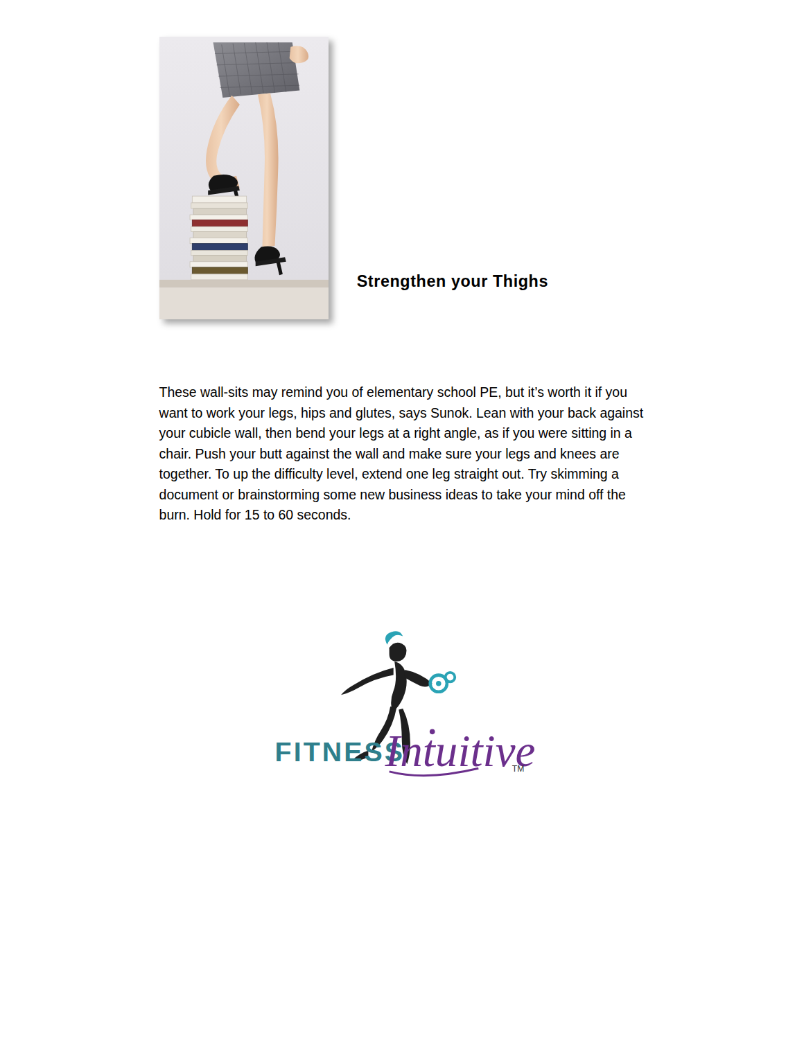Strengthen your Thighs
These wall-sits may remind you of elementary school PE, but it’s worth it if you want to work your legs, hips and glutes, says Sunok. Lean with your back against your cubicle wall, then bend your legs at a right angle, as if you were sitting in a chair. Push your butt against the wall and make sure your legs and knees are together. To up the difficulty level, extend one leg straight out. Try skimming a document or brainstorming some new business ideas to take your mind off the burn. Hold for 15 to 60 seconds.
FITNESS Intuitive TM